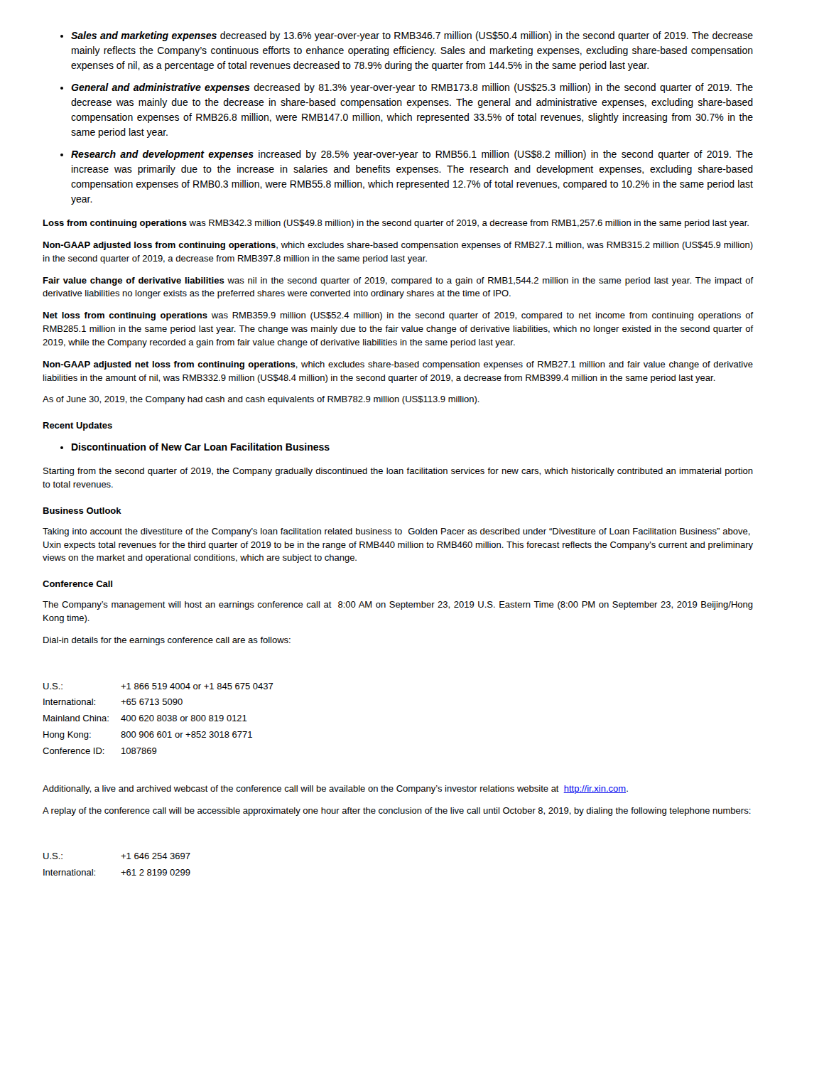Sales and marketing expenses decreased by 13.6% year-over-year to RMB346.7 million (US$50.4 million) in the second quarter of 2019. The decrease mainly reflects the Company’s continuous efforts to enhance operating efficiency. Sales and marketing expenses, excluding share-based compensation expenses of nil, as a percentage of total revenues decreased to 78.9% during the quarter from 144.5% in the same period last year.
General and administrative expenses decreased by 81.3% year-over-year to RMB173.8 million (US$25.3 million) in the second quarter of 2019. The decrease was mainly due to the decrease in share-based compensation expenses. The general and administrative expenses, excluding share-based compensation expenses of RMB26.8 million, were RMB147.0 million, which represented 33.5% of total revenues, slightly increasing from 30.7% in the same period last year.
Research and development expenses increased by 28.5% year-over-year to RMB56.1 million (US$8.2 million) in the second quarter of 2019. The increase was primarily due to the increase in salaries and benefits expenses. The research and development expenses, excluding share-based compensation expenses of RMB0.3 million, were RMB55.8 million, which represented 12.7% of total revenues, compared to 10.2% in the same period last year.
Loss from continuing operations was RMB342.3 million (US$49.8 million) in the second quarter of 2019, a decrease from RMB1,257.6 million in the same period last year.
Non-GAAP adjusted loss from continuing operations, which excludes share-based compensation expenses of RMB27.1 million, was RMB315.2 million (US$45.9 million) in the second quarter of 2019, a decrease from RMB397.8 million in the same period last year.
Fair value change of derivative liabilities was nil in the second quarter of 2019, compared to a gain of RMB1,544.2 million in the same period last year. The impact of derivative liabilities no longer exists as the preferred shares were converted into ordinary shares at the time of IPO.
Net loss from continuing operations was RMB359.9 million (US$52.4 million) in the second quarter of 2019, compared to net income from continuing operations of RMB285.1 million in the same period last year. The change was mainly due to the fair value change of derivative liabilities, which no longer existed in the second quarter of 2019, while the Company recorded a gain from fair value change of derivative liabilities in the same period last year.
Non-GAAP adjusted net loss from continuing operations, which excludes share-based compensation expenses of RMB27.1 million and fair value change of derivative liabilities in the amount of nil, was RMB332.9 million (US$48.4 million) in the second quarter of 2019, a decrease from RMB399.4 million in the same period last year.
As of June 30, 2019, the Company had cash and cash equivalents of RMB782.9 million (US$113.9 million).
Recent Updates
Discontinuation of New Car Loan Facilitation Business
Starting from the second quarter of 2019, the Company gradually discontinued the loan facilitation services for new cars, which historically contributed an immaterial portion to total revenues.
Business Outlook
Taking into account the divestiture of the Company's loan facilitation related business to Golden Pacer as described under “Divestiture of Loan Facilitation Business” above, Uxin expects total revenues for the third quarter of 2019 to be in the range of RMB440 million to RMB460 million. This forecast reflects the Company's current and preliminary views on the market and operational conditions, which are subject to change.
Conference Call
The Company’s management will host an earnings conference call at 8:00 AM on September 23, 2019 U.S. Eastern Time (8:00 PM on September 23, 2019 Beijing/Hong Kong time).
Dial-in details for the earnings conference call are as follows:
| U.S.: | +1 866 519 4004 or +1 845 675 0437 |
| International: | +65 6713 5090 |
| Mainland China: | 400 620 8038 or 800 819 0121 |
| Hong Kong: | 800 906 601 or +852 3018 6771 |
| Conference ID: | 1087869 |
Additionally, a live and archived webcast of the conference call will be available on the Company’s investor relations website at http://ir.xin.com.
A replay of the conference call will be accessible approximately one hour after the conclusion of the live call until October 8, 2019, by dialing the following telephone numbers:
| U.S.: | +1 646 254 3697 |
| International: | +61 2 8199 0299 |